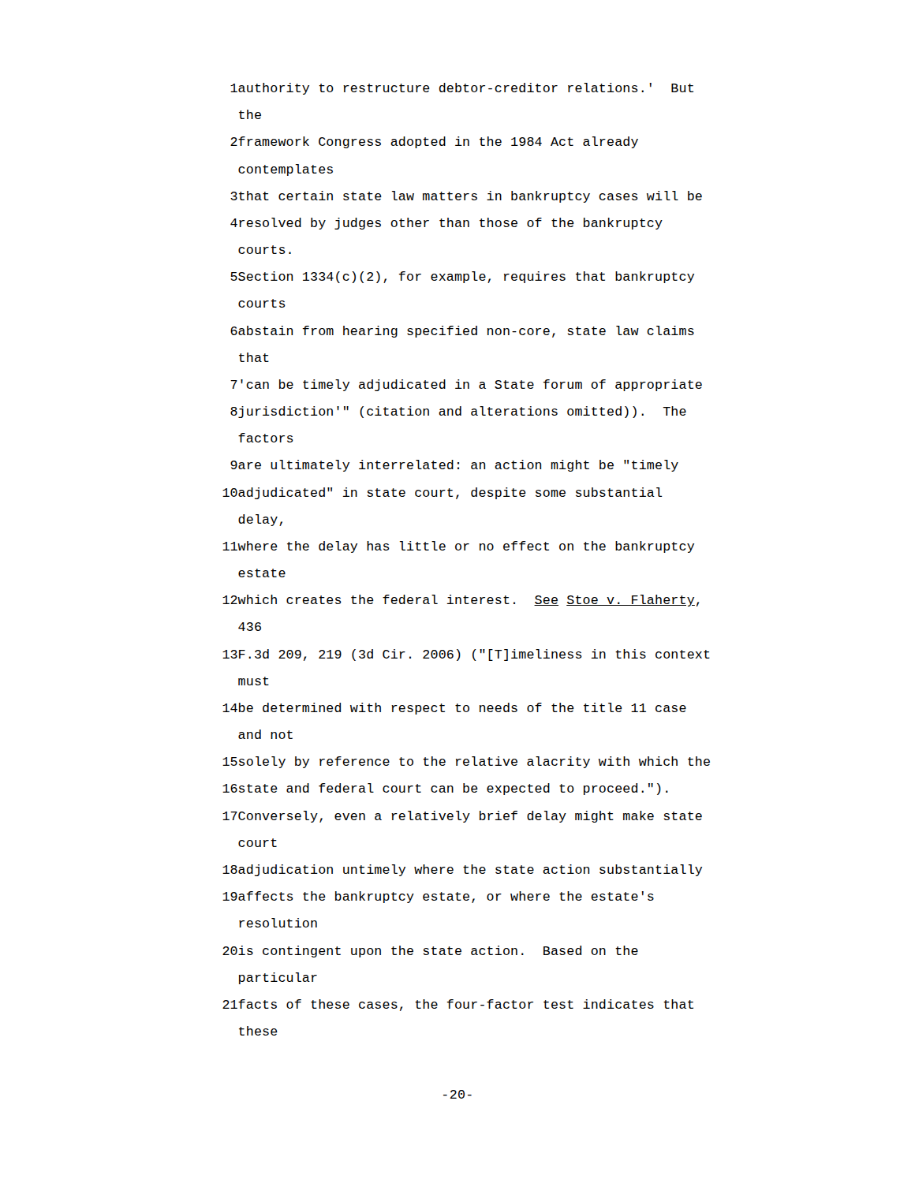| 1 | authority to restructure debtor-creditor relations.' But the |
| 2 | framework Congress adopted in the 1984 Act already contemplates |
| 3 | that certain state law matters in bankruptcy cases will be |
| 4 | resolved by judges other than those of the bankruptcy courts. |
| 5 | Section 1334(c)(2), for example, requires that bankruptcy courts |
| 6 | abstain from hearing specified non-core, state law claims that |
| 7 | 'can be timely adjudicated in a State forum of appropriate |
| 8 | jurisdiction'" (citation and alterations omitted)). The factors |
| 9 | are ultimately interrelated: an action might be "timely |
| 10 | adjudicated" in state court, despite some substantial delay, |
| 11 | where the delay has little or no effect on the bankruptcy estate |
| 12 | which creates the federal interest. See Stoe v. Flaherty , 436 |
| 13 | F.3d 209, 219 (3d Cir. 2006) ("[T]imeliness in this context must |
| 14 | be determined with respect to needs of the title 11 case and not |
| 15 | solely by reference to the relative alacrity with which the |
| 16 | state and federal court can be expected to proceed."). |
| 17 | Conversely, even a relatively brief delay might make state court |
| 18 | adjudication untimely where the state action substantially |
| 19 | affects the bankruptcy estate, or where the estate's resolution |
| 20 | is contingent upon the state action. Based on the particular |
| 21 | facts of these cases, the four-factor test indicates that these |
-20-